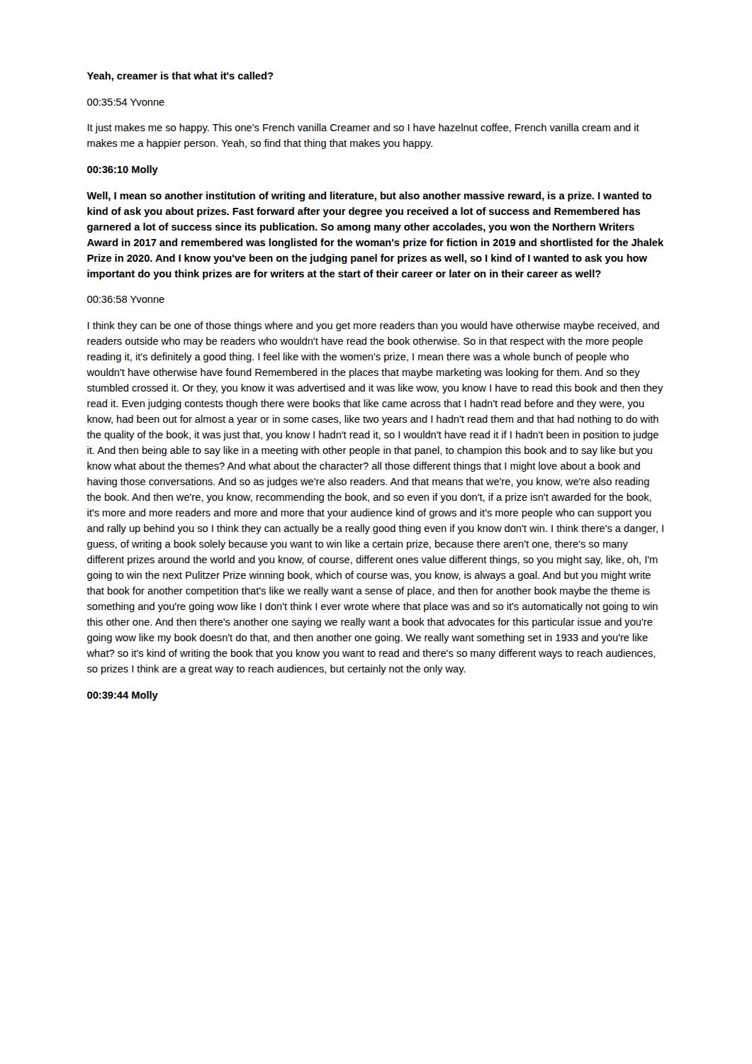Yeah, creamer is that what it's called?
00:35:54 Yvonne
It just makes me so happy. This one's French vanilla Creamer and so I have hazelnut coffee, French vanilla cream and it makes me a happier person. Yeah, so find that thing that makes you happy.
00:36:10 Molly
Well, I mean so another institution of writing and literature, but also another massive reward, is a prize. I wanted to kind of ask you about prizes. Fast forward after your degree you received a lot of success and Remembered has garnered a lot of success since its publication. So among many other accolades, you won the Northern Writers Award in 2017 and remembered was longlisted for the woman's prize for fiction in 2019 and shortlisted for the Jhalek Prize in 2020. And I know you've been on the judging panel for prizes as well, so I kind of I wanted to ask you how important do you think prizes are for writers at the start of their career or later on in their career as well?
00:36:58 Yvonne
I think they can be one of those things where and you get more readers than you would have otherwise maybe received, and readers outside who may be readers who wouldn't have read the book otherwise. So in that respect with the more people reading it, it's definitely a good thing. I feel like with the women's prize, I mean there was a whole bunch of people who wouldn't have otherwise have found Remembered in the places that maybe marketing was looking for them. And so they stumbled crossed it. Or they, you know it was advertised and it was like wow, you know I have to read this book and then they read it. Even judging contests though there were books that like came across that I hadn't read before and they were, you know, had been out for almost a year or in some cases, like two years and I hadn't read them and that had nothing to do with the quality of the book, it was just that, you know I hadn't read it, so I wouldn't have read it if I hadn't been in position to judge it. And then being able to say like in a meeting with other people in that panel, to champion this book and to say like but you know what about the themes? And what about the character? all those different things that I might love about a book and having those conversations. And so as judges we're also readers. And that means that we're, you know, we're also reading the book. And then we're, you know, recommending the book, and so even if you don't, if a prize isn't awarded for the book, it's more and more readers and more and more that your audience kind of grows and it's more people who can support you and rally up behind you so I think they can actually be a really good thing even if you know don't win. I think there's a danger, I guess, of writing a book solely because you want to win like a certain prize, because there aren't one, there's so many different prizes around the world and you know, of course, different ones value different things, so you might say, like, oh, I'm going to win the next Pulitzer Prize winning book, which of course was, you know, is always a goal. And but you might write that book for another competition that's like we really want a sense of place, and then for another book maybe the theme is something and you're going wow like I don't think I ever wrote where that place was and so it's automatically not going to win this other one. And then there's another one saying we really want a book that advocates for this particular issue and you're going wow like my book doesn't do that, and then another one going. We really want something set in 1933 and you're like what? so it's kind of writing the book that you know you want to read and there's so many different ways to reach audiences, so prizes I think are a great way to reach audiences, but certainly not the only way.
00:39:44 Molly